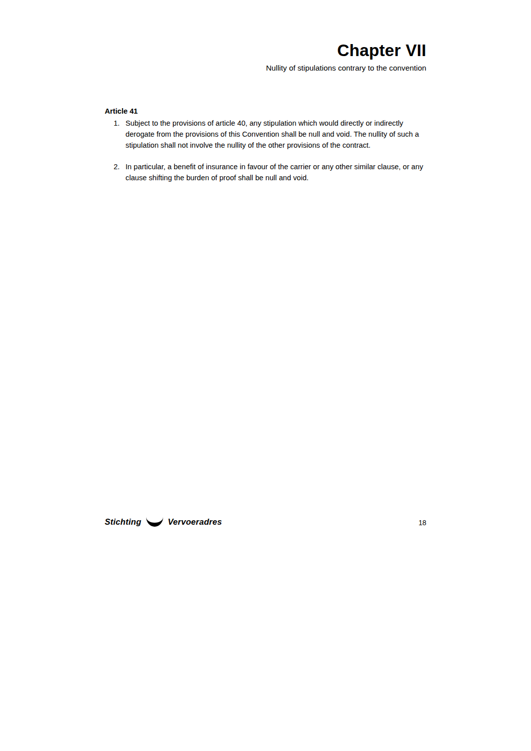Chapter VII
Nullity of stipulations contrary to the convention
Article 41
Subject to the provisions of article 40, any stipulation which would directly or indirectly derogate from the provisions of this Convention shall be null and void. The nullity of such a stipulation shall not involve the nullity of the other provisions of the contract.
In particular, a benefit of insurance in favour of the carrier or any other similar clause, or any clause shifting the burden of proof shall be null and void.
Stichting Vervoeradres
18